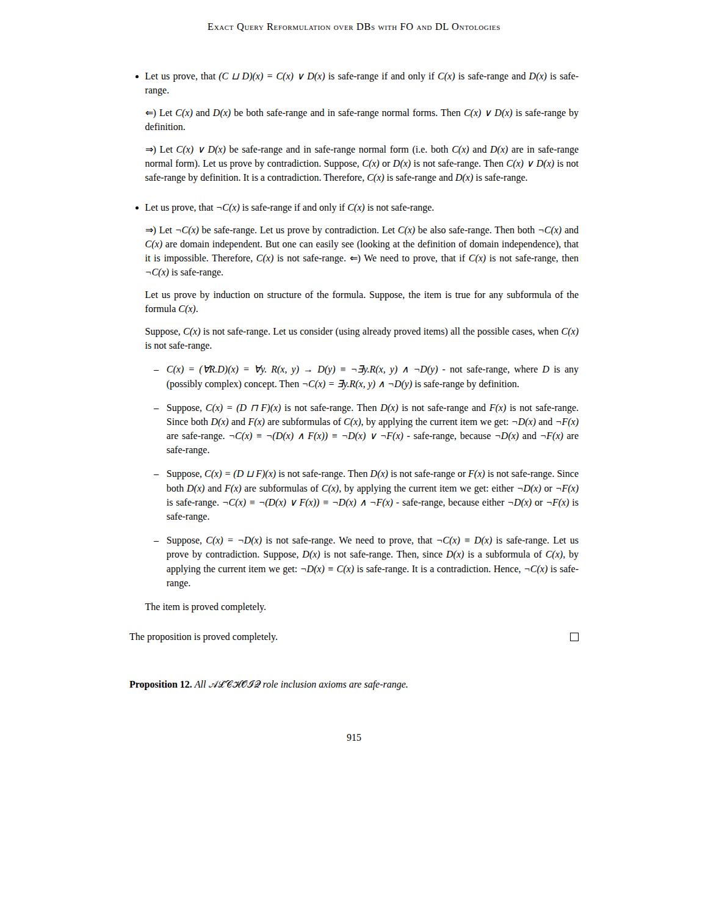Exact Query Reformulation over DBs with FO and DL Ontologies
Let us prove, that (C ⊔ D)(x) = C(x) ∨ D(x) is safe-range if and only if C(x) is safe-range and D(x) is safe-range.
⇐) Let C(x) and D(x) be both safe-range and in safe-range normal forms. Then C(x) ∨ D(x) is safe-range by definition.
⇒) Let C(x) ∨ D(x) be safe-range and in safe-range normal form (i.e. both C(x) and D(x) are in safe-range normal form). Let us prove by contradiction. Suppose, C(x) or D(x) is not safe-range. Then C(x) ∨ D(x) is not safe-range by definition. It is a contradiction. Therefore, C(x) is safe-range and D(x) is safe-range.
Let us prove, that ¬C(x) is safe-range if and only if C(x) is not safe-range.
⇒) Let ¬C(x) be safe-range. Let us prove by contradiction. Let C(x) be also safe-range. Then both ¬C(x) and C(x) are domain independent. But one can easily see (looking at the definition of domain independence), that it is impossible. Therefore, C(x) is not safe-range. ⇐) We need to prove, that if C(x) is not safe-range, then ¬C(x) is safe-range.
Let us prove by induction on structure of the formula. Suppose, the item is true for any subformula of the formula C(x).
Suppose, C(x) is not safe-range. Let us consider (using already proved items) all the possible cases, when C(x) is not safe-range.
C(x) = (∀R.D)(x) = ∀y. R(x, y) → D(y) ≡ ¬∃y.R(x, y) ∧ ¬D(y) - not safe-range, where D is any (possibly complex) concept. Then ¬C(x) = ∃y.R(x, y) ∧ ¬D(y) is safe-range by definition.
Suppose, C(x) = (D ⊓ F)(x) is not safe-range. Then D(x) is not safe-range and F(x) is not safe-range. Since both D(x) and F(x) are subformulas of C(x), by applying the current item we get: ¬D(x) and ¬F(x) are safe-range. ¬C(x) ≡ ¬(D(x) ∧ F(x)) ≡ ¬D(x) ∨ ¬F(x) - safe-range, because ¬D(x) and ¬F(x) are safe-range.
Suppose, C(x) = (D ⊔ F)(x) is not safe-range. Then D(x) is not safe-range or F(x) is not safe-range. Since both D(x) and F(x) are subformulas of C(x), by applying the current item we get: either ¬D(x) or ¬F(x) is safe-range. ¬C(x) ≡ ¬(D(x) ∨ F(x)) ≡ ¬D(x) ∧ ¬F(x) - safe-range, because either ¬D(x) or ¬F(x) is safe-range.
Suppose, C(x) = ¬D(x) is not safe-range. We need to prove, that ¬C(x) ≡ D(x) is safe-range. Let us prove by contradiction. Suppose, D(x) is not safe-range. Then, since D(x) is a subformula of C(x), by applying the current item we get: ¬D(x) ≡ C(x) is safe-range. It is a contradiction. Hence, ¬C(x) is safe-range.
The item is proved completely.
The proposition is proved completely.
Proposition 12. All 𝒜ℒ𝒞ℋ𝒪ℐ𝒬 role inclusion axioms are safe-range.
915